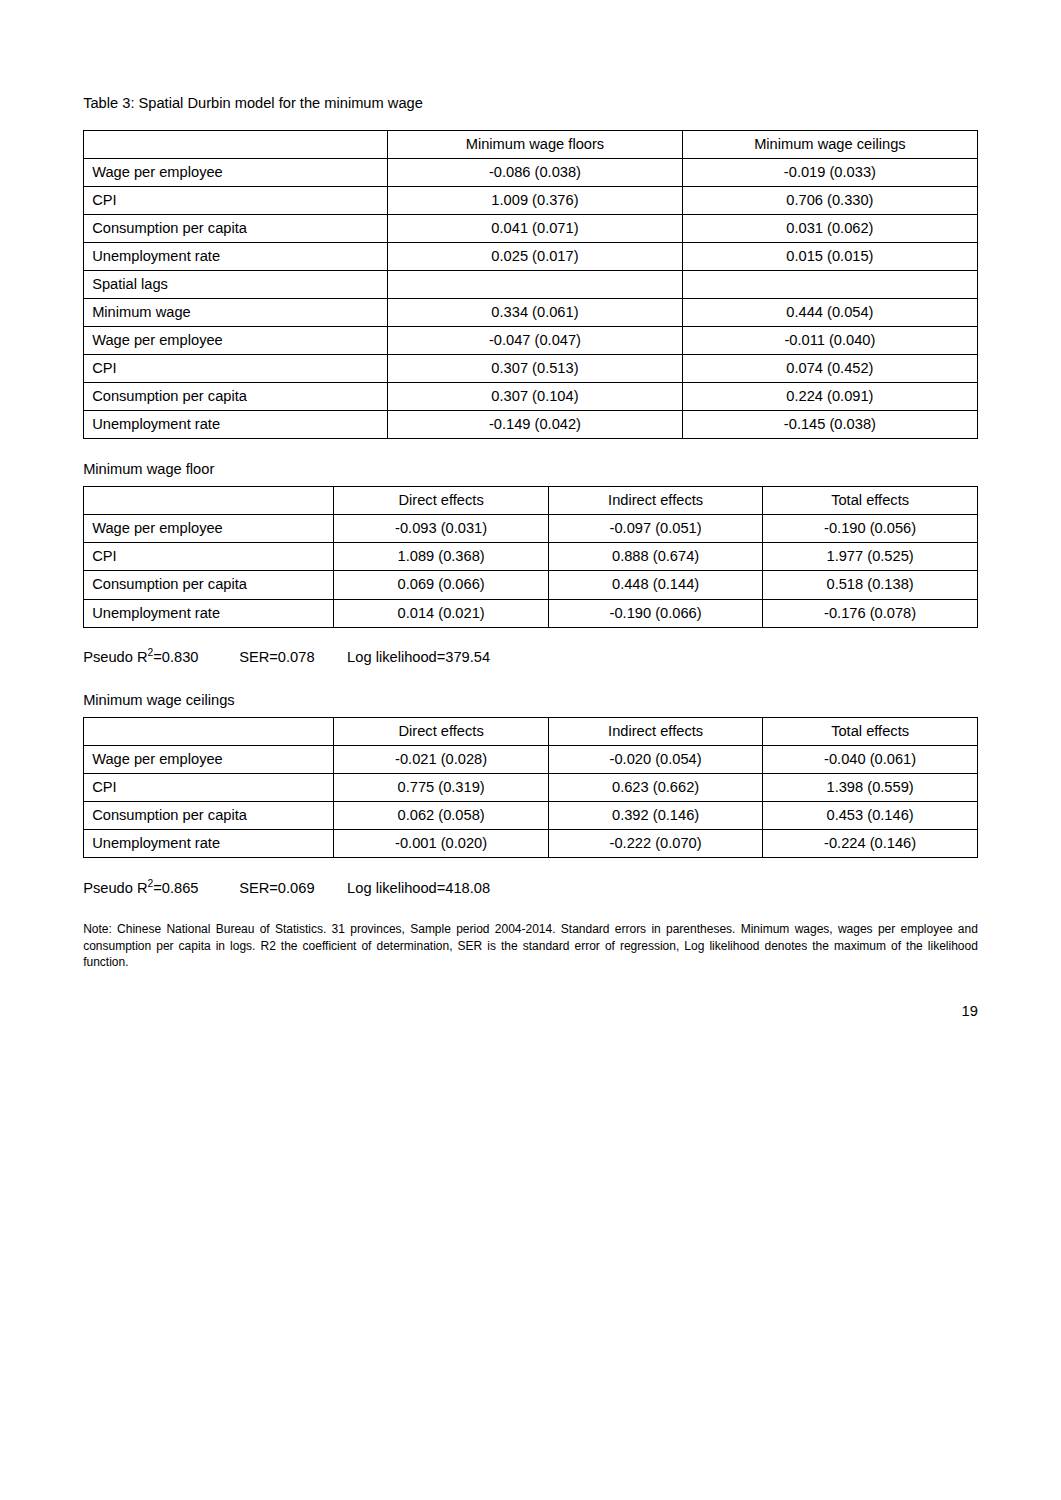Table 3: Spatial Durbin model for the minimum wage
| | Minimum wage floors | Minimum wage ceilings |
| Wage per employee | -0.086 (0.038) | -0.019 (0.033) |
| CPI | 1.009 (0.376) | 0.706 (0.330) |
| Consumption per capita | 0.041 (0.071) | 0.031 (0.062) |
| Unemployment rate | 0.025 (0.017) | 0.015 (0.015) |
| Spatial lags | | |
| Minimum wage | 0.334 (0.061) | 0.444 (0.054) |
| Wage per employee | -0.047 (0.047) | -0.011 (0.040) |
| CPI | 0.307 (0.513) | 0.074 (0.452) |
| Consumption per capita | 0.307 (0.104) | 0.224 (0.091) |
| Unemployment rate | -0.149 (0.042) | -0.145 (0.038) |
Minimum wage floor
| | Direct effects | Indirect effects | Total effects |
| Wage per employee | -0.093 (0.031) | -0.097 (0.051) | -0.190 (0.056) |
| CPI | 1.089 (0.368) | 0.888 (0.674) | 1.977 (0.525) |
| Consumption per capita | 0.069 (0.066) | 0.448 (0.144) | 0.518 (0.138) |
| Unemployment rate | 0.014 (0.021) | -0.190 (0.066) | -0.176 (0.078) |
Pseudo R2=0.830 SER=0.078 Log likelihood=379.54
Minimum wage ceilings
| | Direct effects | Indirect effects | Total effects |
| Wage per employee | -0.021 (0.028) | -0.020 (0.054) | -0.040 (0.061) |
| CPI | 0.775 (0.319) | 0.623 (0.662) | 1.398 (0.559) |
| Consumption per capita | 0.062 (0.058) | 0.392 (0.146) | 0.453 (0.146) |
| Unemployment rate | -0.001 (0.020) | -0.222 (0.070) | -0.224 (0.146) |
Pseudo R2=0.865 SER=0.069 Log likelihood=418.08
Note: Chinese National Bureau of Statistics. 31 provinces, Sample period 2004-2014. Standard errors in parentheses. Minimum wages, wages per employee and consumption per capita in logs. R2 the coefficient of determination, SER is the standard error of regression, Log likelihood denotes the maximum of the likelihood function.
19